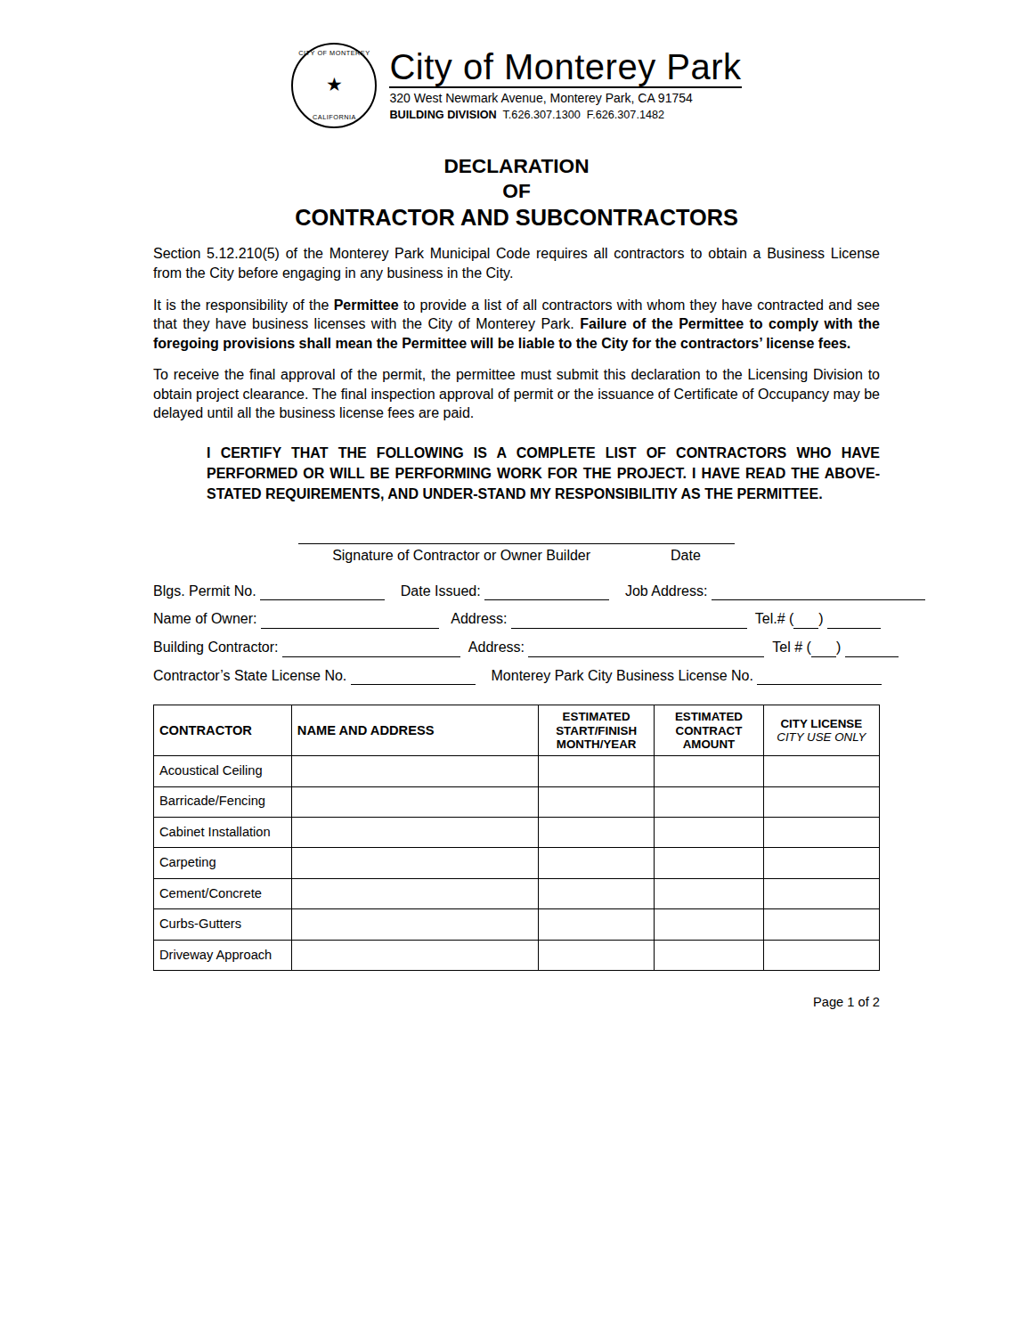CITY OF MONTEREY ★ CALIFORNIA
City of Monterey Park
320 West Newmark Avenue, Monterey Park, CA 91754
BUILDING DIVISION T.626.307.1300 F.626.307.1482
DECLARATION
OF
CONTRACTOR AND SUBCONTRACTORS
Section 5.12.210(5) of the Monterey Park Municipal Code requires all contractors to obtain a Business License from the City before engaging in any business in the City.
It is the responsibility of the Permittee to provide a list of all contractors with whom they have contracted and see that they have business licenses with the City of Monterey Park. Failure of the Permittee to comply with the foregoing provisions shall mean the Permittee will be liable to the City for the contractors’ license fees.
To receive the final approval of the permit, the permittee must submit this declaration to the Licensing Division to obtain project clearance. The final inspection approval of permit or the issuance of Certificate of Occupancy may be delayed until all the business license fees are paid.
I CERTIFY THAT THE FOLLOWING IS A COMPLETE LIST OF CONTRACTORS WHO HAVE PERFORMED OR WILL BE PERFORMING WORK FOR THE PROJECT. I HAVE READ THE ABOVE-STATED REQUIREMENTS, AND UNDER-STAND MY RESPONSIBILITIY AS THE PERMITTEE.
Signature of Contractor or Owner Builder Date
Blgs. Permit No. Date Issued: Job Address:
Name of Owner: Address: Tel.# ( )
Building Contractor: Address: Tel # ( )
Contractor’s State License No. Monterey Park City Business License No.
| CONTRACTOR | NAME AND ADDRESS | ESTIMATED START/FINISH MONTH/YEAR | ESTIMATED CONTRACT AMOUNT | CITY LICENSE CITY USE ONLY |
| --- | --- | --- | --- | --- |
| Acoustical Ceiling | | | | |
| Barricade/Fencing | | | | |
| Cabinet Installation | | | | |
| Carpeting | | | | |
| Cement/Concrete | | | | |
| Curbs-Gutters | | | | |
| Driveway Approach | | | | |
Page 1 of 2